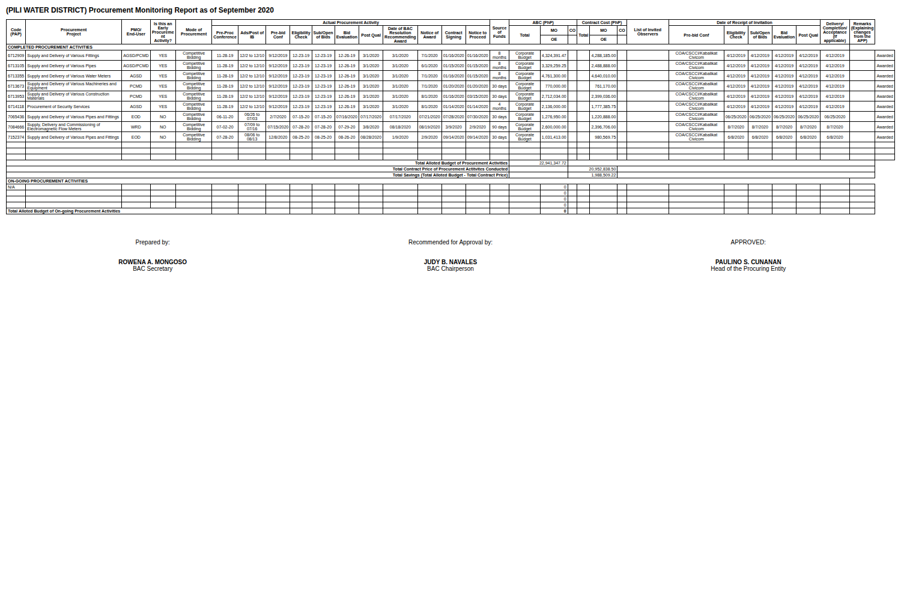(PILI WATER DISTRICT) Procurement Monitoring Report as of September 2020
| Code (PAP) | Procurement Project | PMO/ End-User | Is this an Early Procureme nt Activity? | Mode of Procurement | Actual Procurement Activity | Source of Funds | ABC (PhP) | Contract Cost (PhP) | List of Invited Observers | Date of Receipt of Invitation | Delivery/ Completion/ Acceptance (If applicable) | Remarks (Explaining changes from the APP) |
| --- | --- | --- | --- | --- | --- | --- | --- | --- | --- | --- | --- | --- |
| Pre-Proc Conference | Ads/Post of IB | Pre-bid Conf | Eligibility Check | Sub/Open of Bids | Bid Evaluation | Post Qual | Date of BAC Resolution Recommending Award | Notice of Award | Contract Signing | Notice to Proceed | Total | MO | CO | Total | MO | CO | Pre-bid Conf | Eligibility Check | Sub/Open of Bids | Bid Evaluation | Post Qual |
| OE | | OE | |
| COMPLETED PROCUREMENT ACTIVITIES |
| 6712909 | Supply and Delivery of Various Fittings | AGSD/PCMD | YES | Competitive Bidding | 11-28-19 | 12/2 to 12/10 | 9/12/2019 | 12-23-19 | 12-23-19 | 12-26-19 | 3/1/2020 | 3/1/2020 | 7/1/2020 | 01/16/2020 | 01/16/2020 | 8 months | Corporate Budget | 4,324,391.47 | | | 4,288,185.00 | | | COA/CSCCI/Kabalikat Civicom | 4/12/2019 | 4/12/2019 | 4/12/2019 | 4/12/2019 | 4/12/2019 | | Awarded |
| 6713105 | Supply and Delivery of Various Pipes | AGSD/PCMD | YES | Competitive Bidding | 11-28-19 | 12/2 to 12/10 | 9/12/2019 | 12-23-19 | 12-23-19 | 12-26-19 | 3/1/2020 | 3/1/2020 | 6/1/2020 | 01/15/2020 | 01/15/2020 | 8 months | Corporate Budget | 3,329,259.25 | | | 2,488,888.00 | | | COA/CSCCI/Kabalikat Civicom | 4/12/2019 | 4/12/2019 | 4/12/2019 | 4/12/2019 | 4/12/2019 | | Awarded |
| 6713355 | Supply and Delivery of Various Water Meters | AGSD | YES | Competitive Bidding | 11-28-19 | 12/2 to 12/10 | 9/12/2019 | 12-23-19 | 12-23-19 | 12-26-19 | 3/1/2020 | 3/1/2020 | 7/1/2020 | 01/16/2020 | 01/15/2020 | 8 months | Corporate Budget | 4,761,300.00 | | | 4,640,010.00 | | | COA/CSCCI/Kabalikat Civicom | 4/12/2019 | 4/12/2019 | 4/12/2019 | 4/12/2019 | 4/12/2019 | | Awarded |
| 6713673 | Supply and Delivery of Various Machineries and Equipment | PCMD | YES | Competitive Bidding | 11-28-19 | 12/2 to 12/10 | 9/12/2019 | 12-23-19 | 12-23-19 | 12-26-19 | 3/1/2020 | 3/1/2020 | 7/1/2020 | 01/20/2020 | 01/20/2020 | 30 days | Corporate Budget | 770,000.00 | | | 761,170.00 | | | COA/CSCCI/Kabalikat Civicom | 4/12/2019 | 4/12/2019 | 4/12/2019 | 4/12/2019 | 4/12/2019 | | Awarded |
| 6713953 | Supply and Delivery of Various Construction Materials | PCMD | YES | Competitive Bidding | 11-28-19 | 12/2 to 12/10 | 9/12/2019 | 12-23-19 | 12-23-19 | 12-26-19 | 3/1/2020 | 3/1/2020 | 8/1/2020 | 01/16/2020 | 03/15/2020 | 30 days | Corporate Budget | 2,712,034.00 | | | 2,399,036.00 | | | COA/CSCCI/Kabalikat Civicom | 4/12/2019 | 4/12/2019 | 4/12/2019 | 4/12/2019 | 4/12/2019 | | Awarded |
| 6714118 | Procurement of Security Services | AGSD | YES | Competitive Bidding | 11-28-19 | 12/2 to 12/10 | 9/12/2019 | 12-23-19 | 12-23-19 | 12-26-19 | 3/1/2020 | 3/1/2020 | 8/1/2020 | 01/14/2020 | 01/14/2020 | 4 months | Corporate Budget | 2,136,000.00 | | | 1,777,385.75 | | | COA/CSCCI/Kabalikat Civicom | 4/12/2019 | 4/12/2019 | 4/12/2019 | 4/12/2019 | 4/12/2019 | | Awarded |
| 7065436 | Supply and Delivery of Various Pipes and Fittings | EOD | NO | Competitive Bidding | 06-11-20 | 06/26 to 07/03 | 2/7/2020 | 07-15-20 | 07-15-20 | 07/16/2020 | 07/17/2020 | 07/17/2020 | 07/21/2020 | 07/28/2020 | 07/30/2020 | 30 days | Corporate Budget | 1,276,950.00 | | | 1,220,888.00 | | | COA/CSCCI/Kabalikat Civicom | 06/25/2020 | 06/25/2020 | 06/25/2020 | 06/25/2020 | 06/25/2020 | | Awarded |
| 7084666 | Supply, Delivery and Commissioning of Electromagnetic Flow Meters | WRD | NO | Competitive Bidding | 07-02-20 | 07/09 to 07/16 | 07/15/2020 | 07-28-20 | 07-28-20 | 07-29-20 | 3/8/2020 | 08/18/2020 | 08/19/2020 | 3/9/2020 | 2/9/2020 | 90 days | Corporate Budget | 2,600,000.00 | | | 2,396,706.00 | | | COA/CSCCI/Kabalikat Civicom | 8/7/2020 | 8/7/2020 | 8/7/2020 | 8/7/2020 | 8/7/2020 | | Awarded |
| 7152374 | Supply and Delivery of Various Pipes and Fittings | EOD | NO | Competitive Bidding | 07-28-20 | 08/06 to 08/13 | 12/8/2020 | 08-25-20 | 08-25-20 | 08-26-20 | 08/28/2020 | 1/9/2020 | 2/9/2020 | 09/14/2020 | 09/14/2020 | 30 days | Corporate Budget | 1,031,413.00 | | | 980,569.75 | | | COA/CSCCI/Kabalikat Civicom | 6/8/2020 | 6/8/2020 | 6/8/2020 | 6/8/2020 | 6/8/2020 | | Awarded |
| Total Alloted Budget of Procurement Activities | 22,941,347.72 | |
| Total Contract Price of Procurement Actitvites Conducted | | 20,952,838.50 | |
| Total Savings (Total Alloted Budget - Total Contract Price) | | 1,988,509.22 | |
| ON-GOING PROCUREMENT ACTIVITIES |
| N/A | | | | | | | | | | | | | | | | | | 0 | | | | | | | | | | | | |
| | | | | | | | | | | | | | | | | | | 0 | | | | | | | | | | | | |
| | | | | | | | | | | | | | | | | | | 0 | | | | | | | | | | | | |
| | | | | | | | | | | | | | | | | | | 0 | | | | | | | | | | | | |
| Total Alloted Budget of On-going Procurement Activities | | | | | | | | | | | | | | 0 | | | | | | | | | | | | |
| Prepared by: ROWENA A. MONGOSO BAC Secretary | Recommended for Approval by: JUDY B. NAVALES BAC Chairperson | APPROVED: PAULINO S. CUNANAN Head of the Procuring Entity |